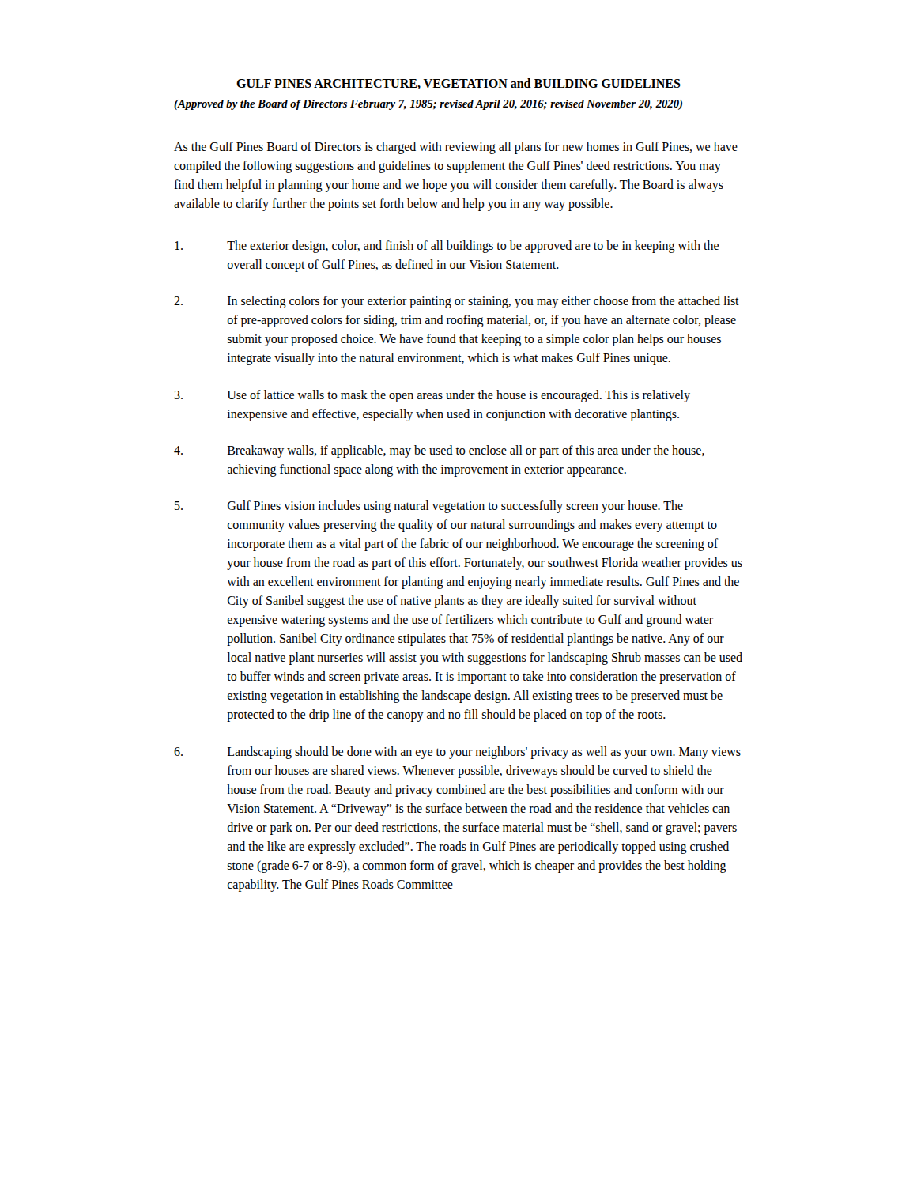GULF PINES ARCHITECTURE, VEGETATION and BUILDING GUIDELINES
(Approved by the Board of Directors February 7, 1985; revised April 20, 2016; revised November 20, 2020)
As the Gulf Pines Board of Directors is charged with reviewing all plans for new homes in Gulf Pines, we have compiled the following suggestions and guidelines to supplement the Gulf Pines' deed restrictions. You may find them helpful in planning your home and we hope you will consider them carefully. The Board is always available to clarify further the points set forth below and help you in any way possible.
The exterior design, color, and finish of all buildings to be approved are to be in keeping with the overall concept of Gulf Pines, as defined in our Vision Statement.
In selecting colors for your exterior painting or staining, you may either choose from the attached list of pre-approved colors for siding, trim and roofing material, or, if you have an alternate color, please submit your proposed choice. We have found that keeping to a simple color plan helps our houses integrate visually into the natural environment, which is what makes Gulf Pines unique.
Use of lattice walls to mask the open areas under the house is encouraged. This is relatively inexpensive and effective, especially when used in conjunction with decorative plantings.
Breakaway walls, if applicable, may be used to enclose all or part of this area under the house, achieving functional space along with the improvement in exterior appearance.
Gulf Pines vision includes using natural vegetation to successfully screen your house. The community values preserving the quality of our natural surroundings and makes every attempt to incorporate them as a vital part of the fabric of our neighborhood. We encourage the screening of your house from the road as part of this effort. Fortunately, our southwest Florida weather provides us with an excellent environment for planting and enjoying nearly immediate results. Gulf Pines and the City of Sanibel suggest the use of native plants as they are ideally suited for survival without expensive watering systems and the use of fertilizers which contribute to Gulf and ground water pollution. Sanibel City ordinance stipulates that 75% of residential plantings be native. Any of our local native plant nurseries will assist you with suggestions for landscaping Shrub masses can be used to buffer winds and screen private areas. It is important to take into consideration the preservation of existing vegetation in establishing the landscape design. All existing trees to be preserved must be protected to the drip line of the canopy and no fill should be placed on top of the roots.
Landscaping should be done with an eye to your neighbors' privacy as well as your own. Many views from our houses are shared views. Whenever possible, driveways should be curved to shield the house from the road. Beauty and privacy combined are the best possibilities and conform with our Vision Statement. A “Driveway” is the surface between the road and the residence that vehicles can drive or park on. Per our deed restrictions, the surface material must be “shell, sand or gravel; pavers and the like are expressly excluded”. The roads in Gulf Pines are periodically topped using crushed stone (grade 6-7 or 8-9), a common form of gravel, which is cheaper and provides the best holding capability. The Gulf Pines Roads Committee